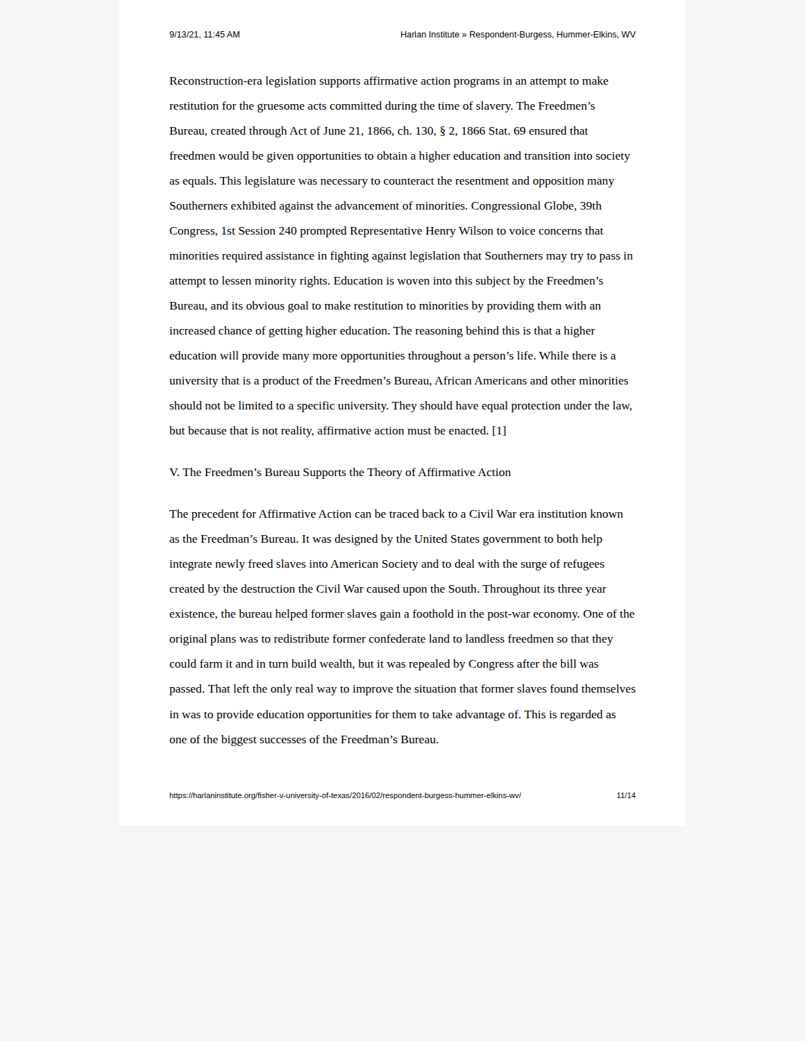9/13/21, 11:45 AM Harlan Institute » Respondent-Burgess, Hummer-Elkins, WV
Reconstruction-era legislation supports affirmative action programs in an attempt to make restitution for the gruesome acts committed during the time of slavery. The Freedmen’s Bureau, created through Act of June 21, 1866, ch. 130, § 2, 1866 Stat. 69 ensured that freedmen would be given opportunities to obtain a higher education and transition into society as equals. This legislature was necessary to counteract the resentment and opposition many Southerners exhibited against the advancement of minorities. Congressional Globe, 39th Congress, 1st Session 240 prompted Representative Henry Wilson to voice concerns that minorities required assistance in fighting against legislation that Southerners may try to pass in attempt to lessen minority rights. Education is woven into this subject by the Freedmen’s Bureau, and its obvious goal to make restitution to minorities by providing them with an increased chance of getting higher education. The reasoning behind this is that a higher education will provide many more opportunities throughout a person’s life. While there is a university that is a product of the Freedmen’s Bureau, African Americans and other minorities should not be limited to a specific university. They should have equal protection under the law, but because that is not reality, affirmative action must be enacted. [1]
V. The Freedmen’s Bureau Supports the Theory of Affirmative Action
The precedent for Affirmative Action can be traced back to a Civil War era institution known as the Freedman’s Bureau. It was designed by the United States government to both help integrate newly freed slaves into American Society and to deal with the surge of refugees created by the destruction the Civil War caused upon the South. Throughout its three year existence, the bureau helped former slaves gain a foothold in the post-war economy. One of the original plans was to redistribute former confederate land to landless freedmen so that they could farm it and in turn build wealth, but it was repealed by Congress after the bill was passed. That left the only real way to improve the situation that former slaves found themselves in was to provide education opportunities for them to take advantage of. This is regarded as one of the biggest successes of the Freedman’s Bureau.
https://harlaninstitute.org/fisher-v-university-of-texas/2016/02/respondent-burgess-hummer-elkins-wv/ 11/14